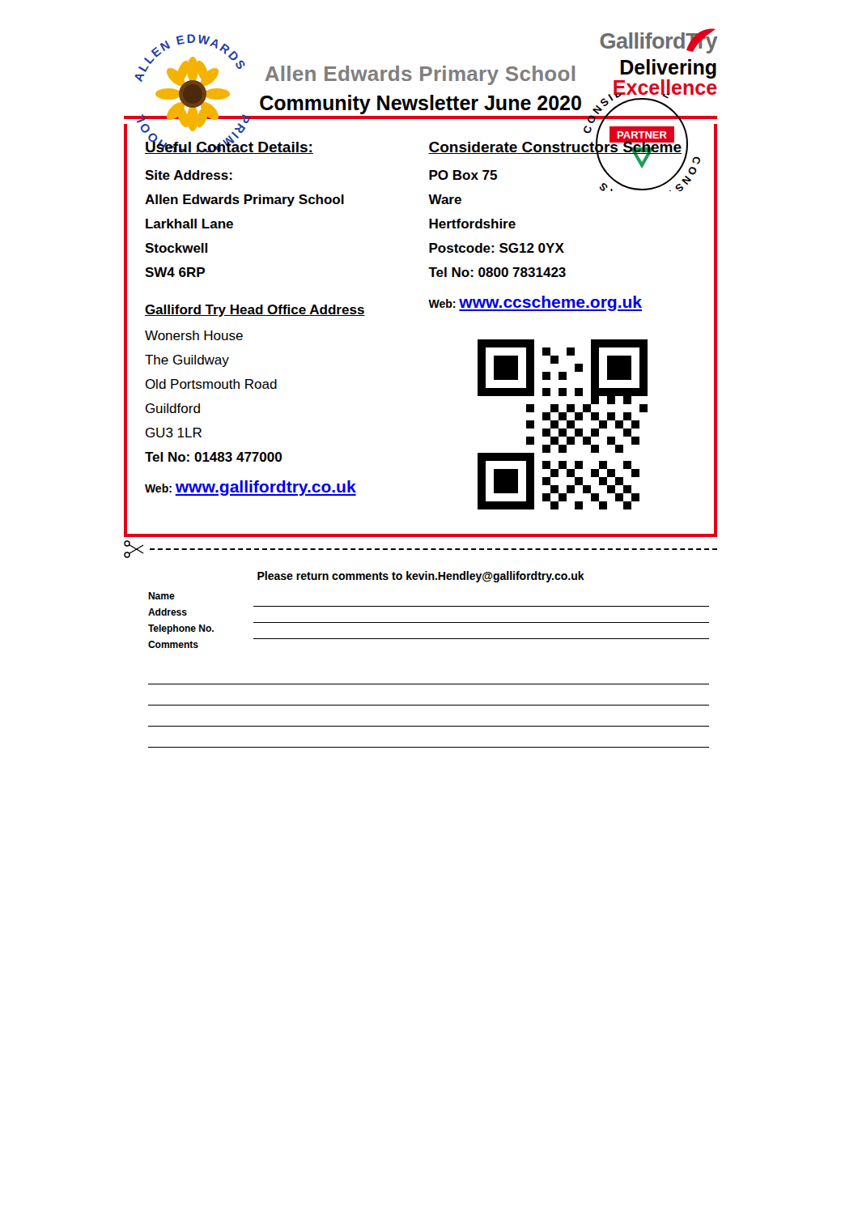ALLEN EDWARDS PRIMARY SCHOOL
Allen Edwards Primary School
Community Newsletter June 2020
GallifordTry
Delivering
Excellence
CONSIDERATE CONSTRUCTORS PARTNER
Useful Contact Details:
Site Address:
Allen Edwards Primary School
Larkhall Lane
Stockwell
SW4 6RP
Galliford Try Head Office Address
Wonersh House
The Guildway
Old Portsmouth Road
Guildford
GU3 1LR
Tel No: 01483 477000
Web: www.gallifordtry.co.uk
Considerate Constructors Scheme
PO Box 75
Ware
Hertfordshire
Postcode: SG12 0YX
Tel No: 0800 7831423
Web: www.ccscheme.org.uk
Please return comments to kevin.Hendley@gallifordtry.co.uk
| Name | |
| Address | |
| Telephone No. | |
| Comments | |